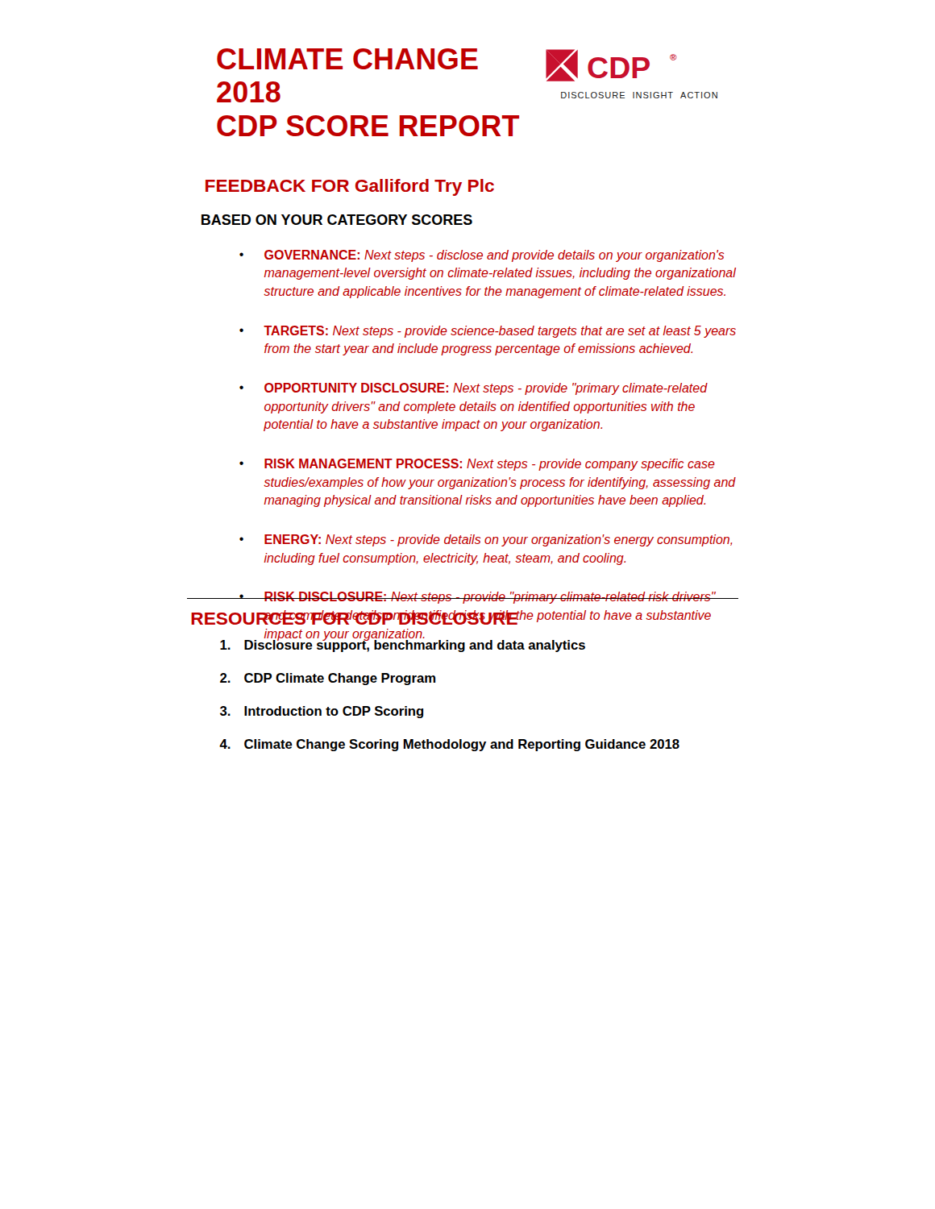CLIMATE CHANGE 2018
CDP SCORE REPORT
CDP ® DISCLOSURE INSIGHT ACTION
FEEDBACK FOR Galliford Try Plc
BASED ON YOUR CATEGORY SCORES
GOVERNANCE: Next steps - disclose and provide details on your organization's management-level oversight on climate-related issues, including the organizational structure and applicable incentives for the management of climate-related issues.
TARGETS: Next steps - provide science-based targets that are set at least 5 years from the start year and include progress percentage of emissions achieved.
OPPORTUNITY DISCLOSURE: Next steps - provide "primary climate-related opportunity drivers" and complete details on identified opportunities with the potential to have a substantive impact on your organization.
RISK MANAGEMENT PROCESS: Next steps - provide company specific case studies/examples of how your organization's process for identifying, assessing and managing physical and transitional risks and opportunities have been applied.
ENERGY: Next steps - provide details on your organization's energy consumption, including fuel consumption, electricity, heat, steam, and cooling.
RISK DISCLOSURE: Next steps - provide "primary climate-related risk drivers" and complete details on identified risks with the potential to have a substantive impact on your organization.
RESOURCES FOR CDP DISCLOSURE
Disclosure support, benchmarking and data analytics
CDP Climate Change Program
Introduction to CDP Scoring
Climate Change Scoring Methodology and Reporting Guidance 2018